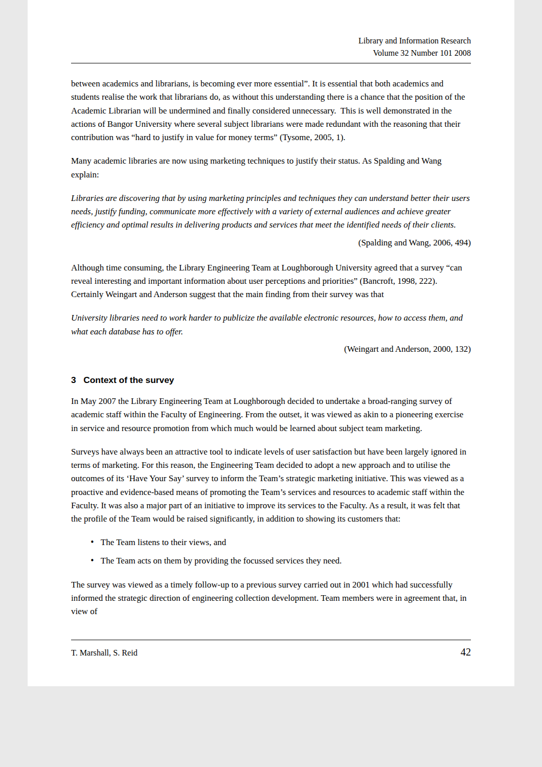Library and Information Research Volume 32 Number 101 2008
between academics and librarians, is becoming ever more essential”. It is essential that both academics and students realise the work that librarians do, as without this understanding there is a chance that the position of the Academic Librarian will be undermined and finally considered unnecessary. This is well demonstrated in the actions of Bangor University where several subject librarians were made redundant with the reasoning that their contribution was “hard to justify in value for money terms” (Tysome, 2005, 1).
Many academic libraries are now using marketing techniques to justify their status. As Spalding and Wang explain:
Libraries are discovering that by using marketing principles and techniques they can understand better their users needs, justify funding, communicate more effectively with a variety of external audiences and achieve greater efficiency and optimal results in delivering products and services that meet the identified needs of their clients.
(Spalding and Wang, 2006, 494)
Although time consuming, the Library Engineering Team at Loughborough University agreed that a survey “can reveal interesting and important information about user perceptions and priorities” (Bancroft, 1998, 222). Certainly Weingart and Anderson suggest that the main finding from their survey was that
University libraries need to work harder to publicize the available electronic resources, how to access them, and what each database has to offer.
(Weingart and Anderson, 2000, 132)
3 Context of the survey
In May 2007 the Library Engineering Team at Loughborough decided to undertake a broad-ranging survey of academic staff within the Faculty of Engineering. From the outset, it was viewed as akin to a pioneering exercise in service and resource promotion from which much would be learned about subject team marketing.
Surveys have always been an attractive tool to indicate levels of user satisfaction but have been largely ignored in terms of marketing. For this reason, the Engineering Team decided to adopt a new approach and to utilise the outcomes of its ‘Have Your Say’ survey to inform the Team’s strategic marketing initiative. This was viewed as a proactive and evidence-based means of promoting the Team’s services and resources to academic staff within the Faculty. It was also a major part of an initiative to improve its services to the Faculty. As a result, it was felt that the profile of the Team would be raised significantly, in addition to showing its customers that:
The Team listens to their views, and
The Team acts on them by providing the focussed services they need.
The survey was viewed as a timely follow-up to a previous survey carried out in 2001 which had successfully informed the strategic direction of engineering collection development. Team members were in agreement that, in view of
T. Marshall, S. Reid 42